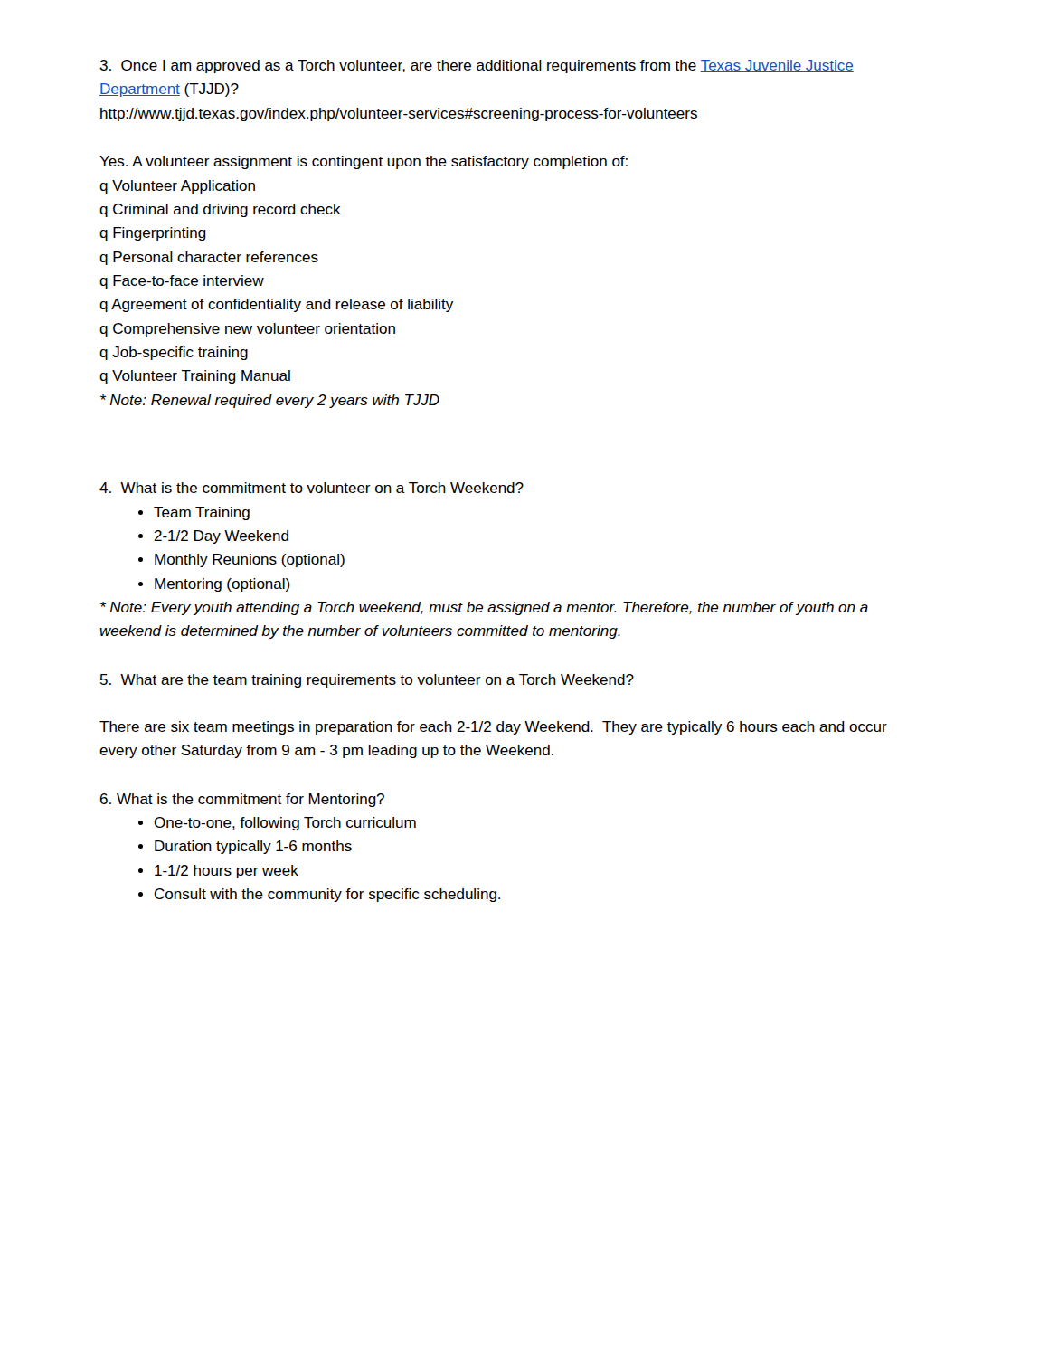3. Once I am approved as a Torch volunteer, are there additional requirements from the Texas Juvenile Justice Department (TJJD)?
http://www.tjjd.texas.gov/index.php/volunteer-services#screening-process-for-volunteers
Yes. A volunteer assignment is contingent upon the satisfactory completion of:
q Volunteer Application
q Criminal and driving record check
q Fingerprinting
q Personal character references
q Face-to-face interview
q Agreement of confidentiality and release of liability
q Comprehensive new volunteer orientation
q Job-specific training
q Volunteer Training Manual
* Note: Renewal required every 2 years with TJJD
4. What is the commitment to volunteer on a Torch Weekend?
Team Training
2-1/2 Day Weekend
Monthly Reunions (optional)
Mentoring (optional)
* Note: Every youth attending a Torch weekend, must be assigned a mentor. Therefore, the number of youth on a weekend is determined by the number of volunteers committed to mentoring.
5. What are the team training requirements to volunteer on a Torch Weekend?
There are six team meetings in preparation for each 2-1/2 day Weekend. They are typically 6 hours each and occur every other Saturday from 9 am - 3 pm leading up to the Weekend.
6. What is the commitment for Mentoring?
One-to-one, following Torch curriculum
Duration typically 1-6 months
1-1/2 hours per week
Consult with the community for specific scheduling.